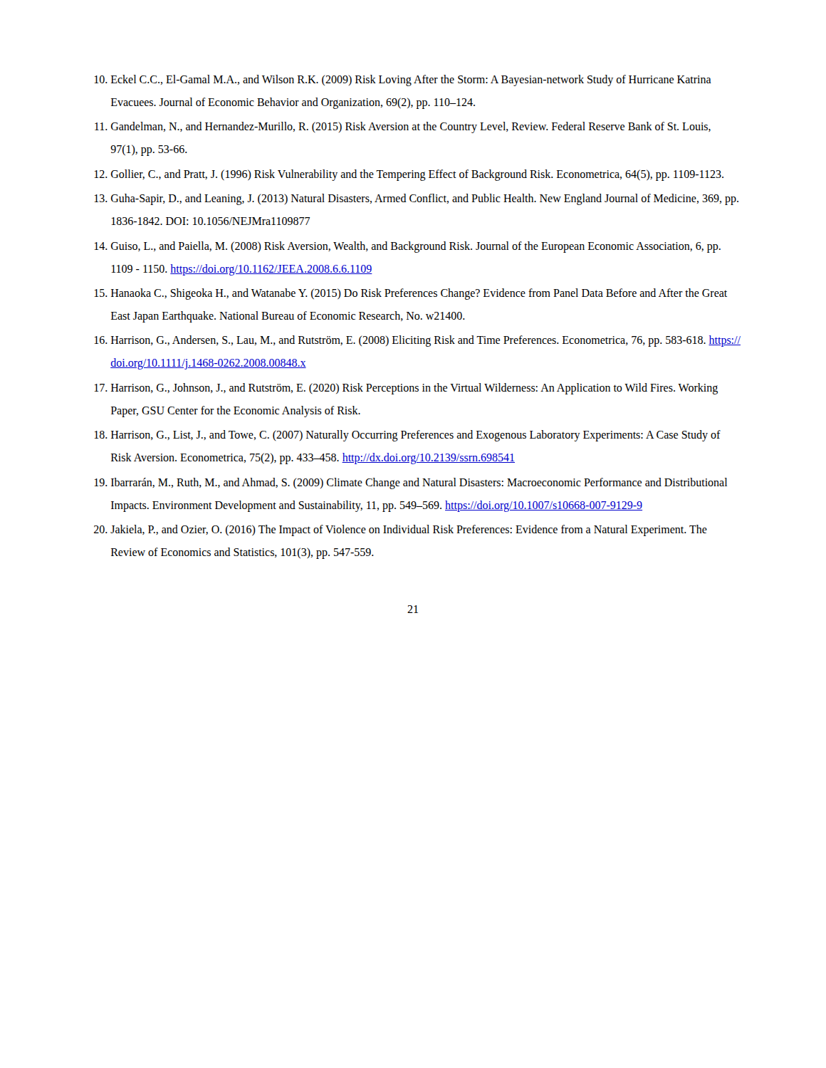Eckel C.C., El-Gamal M.A., and Wilson R.K. (2009) Risk Loving After the Storm: A Bayesian-network Study of Hurricane Katrina Evacuees. Journal of Economic Behavior and Organization, 69(2), pp. 110–124.
Gandelman, N., and Hernandez-Murillo, R. (2015) Risk Aversion at the Country Level, Review. Federal Reserve Bank of St. Louis, 97(1), pp. 53-66.
Gollier, C., and Pratt, J. (1996) Risk Vulnerability and the Tempering Effect of Background Risk. Econometrica, 64(5), pp. 1109-1123.
Guha-Sapir, D., and Leaning, J. (2013) Natural Disasters, Armed Conflict, and Public Health. New England Journal of Medicine, 369, pp. 1836-1842. DOI: 10.1056/NEJMra1109877
Guiso, L., and Paiella, M. (2008) Risk Aversion, Wealth, and Background Risk. Journal of the European Economic Association, 6, pp. 1109 - 1150. https://doi.org/10.1162/JEEA.2008.6.6.1109
Hanaoka C., Shigeoka H., and Watanabe Y. (2015) Do Risk Preferences Change? Evidence from Panel Data Before and After the Great East Japan Earthquake. National Bureau of Economic Research, No. w21400.
Harrison, G., Andersen, S., Lau, M., and Rutström, E. (2008) Eliciting Risk and Time Preferences. Econometrica, 76, pp. 583-618. https://doi.org/10.1111/j.1468-0262.2008.00848.x
Harrison, G., Johnson, J., and Rutström, E. (2020) Risk Perceptions in the Virtual Wilderness: An Application to Wild Fires. Working Paper, GSU Center for the Economic Analysis of Risk.
Harrison, G., List, J., and Towe, C. (2007) Naturally Occurring Preferences and Exogenous Laboratory Experiments: A Case Study of Risk Aversion. Econometrica, 75(2), pp. 433–458. http://dx.doi.org/10.2139/ssrn.698541
Ibarrarán, M., Ruth, M., and Ahmad, S. (2009) Climate Change and Natural Disasters: Macroeconomic Performance and Distributional Impacts. Environment Development and Sustainability, 11, pp. 549–569. https://doi.org/10.1007/s10668-007-9129-9
Jakiela, P., and Ozier, O. (2016) The Impact of Violence on Individual Risk Preferences: Evidence from a Natural Experiment. The Review of Economics and Statistics, 101(3), pp. 547-559.
21